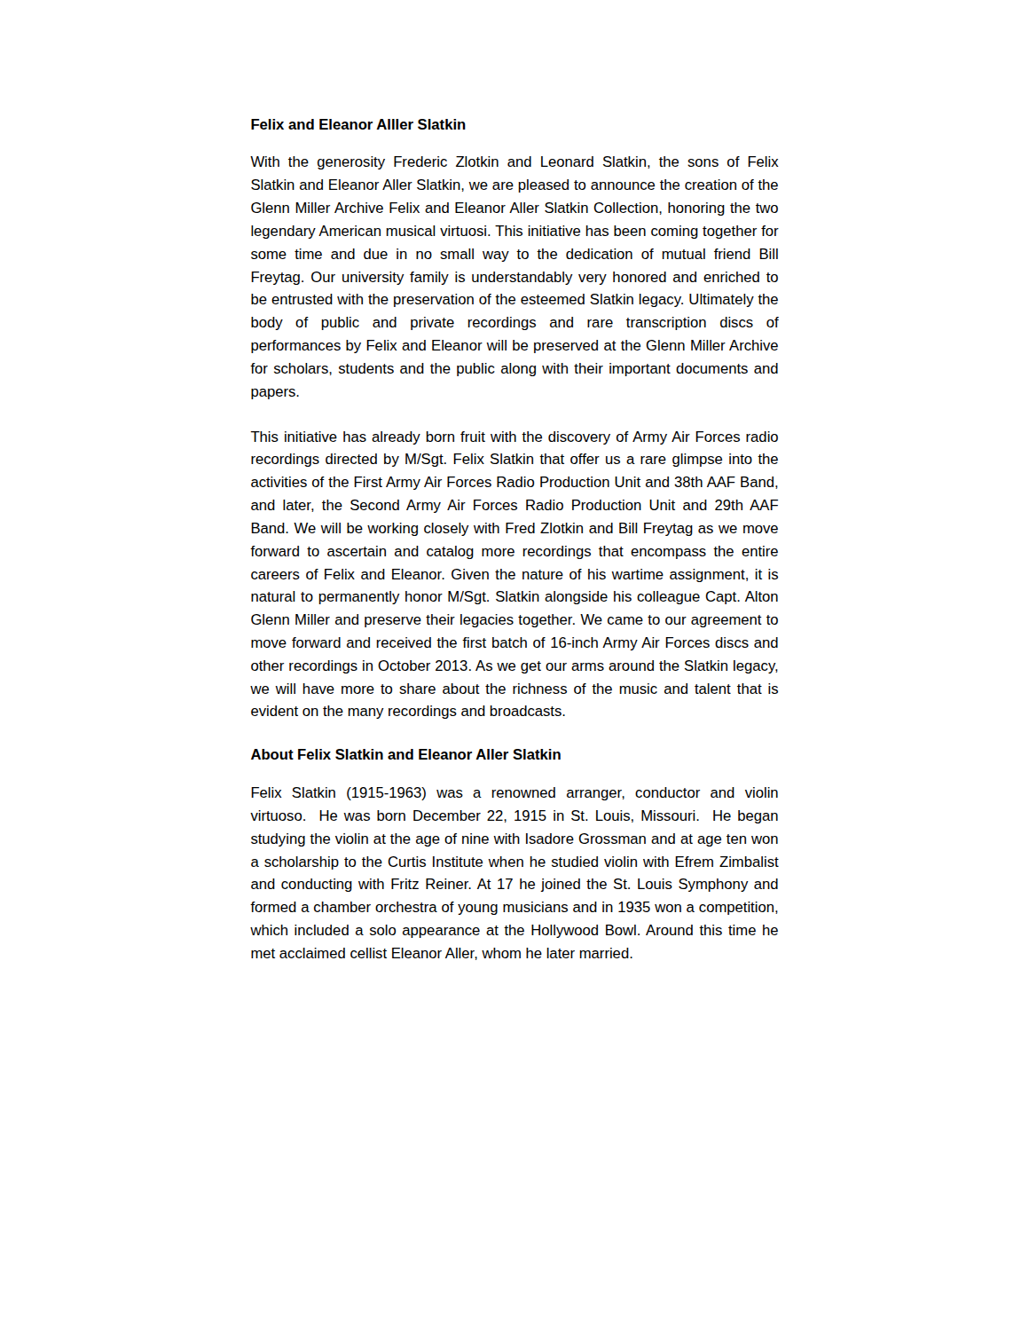Felix and Eleanor Alller Slatkin
With the generosity Frederic Zlotkin and Leonard Slatkin, the sons of Felix Slatkin and Eleanor Aller Slatkin, we are pleased to announce the creation of the Glenn Miller Archive Felix and Eleanor Aller Slatkin Collection, honoring the two legendary American musical virtuosi. This initiative has been coming together for some time and due in no small way to the dedication of mutual friend Bill Freytag. Our university family is understandably very honored and enriched to be entrusted with the preservation of the esteemed Slatkin legacy. Ultimately the body of public and private recordings and rare transcription discs of performances by Felix and Eleanor will be preserved at the Glenn Miller Archive for scholars, students and the public along with their important documents and papers.
This initiative has already born fruit with the discovery of Army Air Forces radio recordings directed by M/Sgt. Felix Slatkin that offer us a rare glimpse into the activities of the First Army Air Forces Radio Production Unit and 38th AAF Band, and later, the Second Army Air Forces Radio Production Unit and 29th AAF Band. We will be working closely with Fred Zlotkin and Bill Freytag as we move forward to ascertain and catalog more recordings that encompass the entire careers of Felix and Eleanor. Given the nature of his wartime assignment, it is natural to permanently honor M/Sgt. Slatkin alongside his colleague Capt. Alton Glenn Miller and preserve their legacies together. We came to our agreement to move forward and received the first batch of 16-inch Army Air Forces discs and other recordings in October 2013. As we get our arms around the Slatkin legacy, we will have more to share about the richness of the music and talent that is evident on the many recordings and broadcasts.
About Felix Slatkin and Eleanor Aller Slatkin
Felix Slatkin (1915-1963) was a renowned arranger, conductor and violin virtuoso. He was born December 22, 1915 in St. Louis, Missouri. He began studying the violin at the age of nine with Isadore Grossman and at age ten won a scholarship to the Curtis Institute when he studied violin with Efrem Zimbalist and conducting with Fritz Reiner. At 17 he joined the St. Louis Symphony and formed a chamber orchestra of young musicians and in 1935 won a competition, which included a solo appearance at the Hollywood Bowl. Around this time he met acclaimed cellist Eleanor Aller, whom he later married.